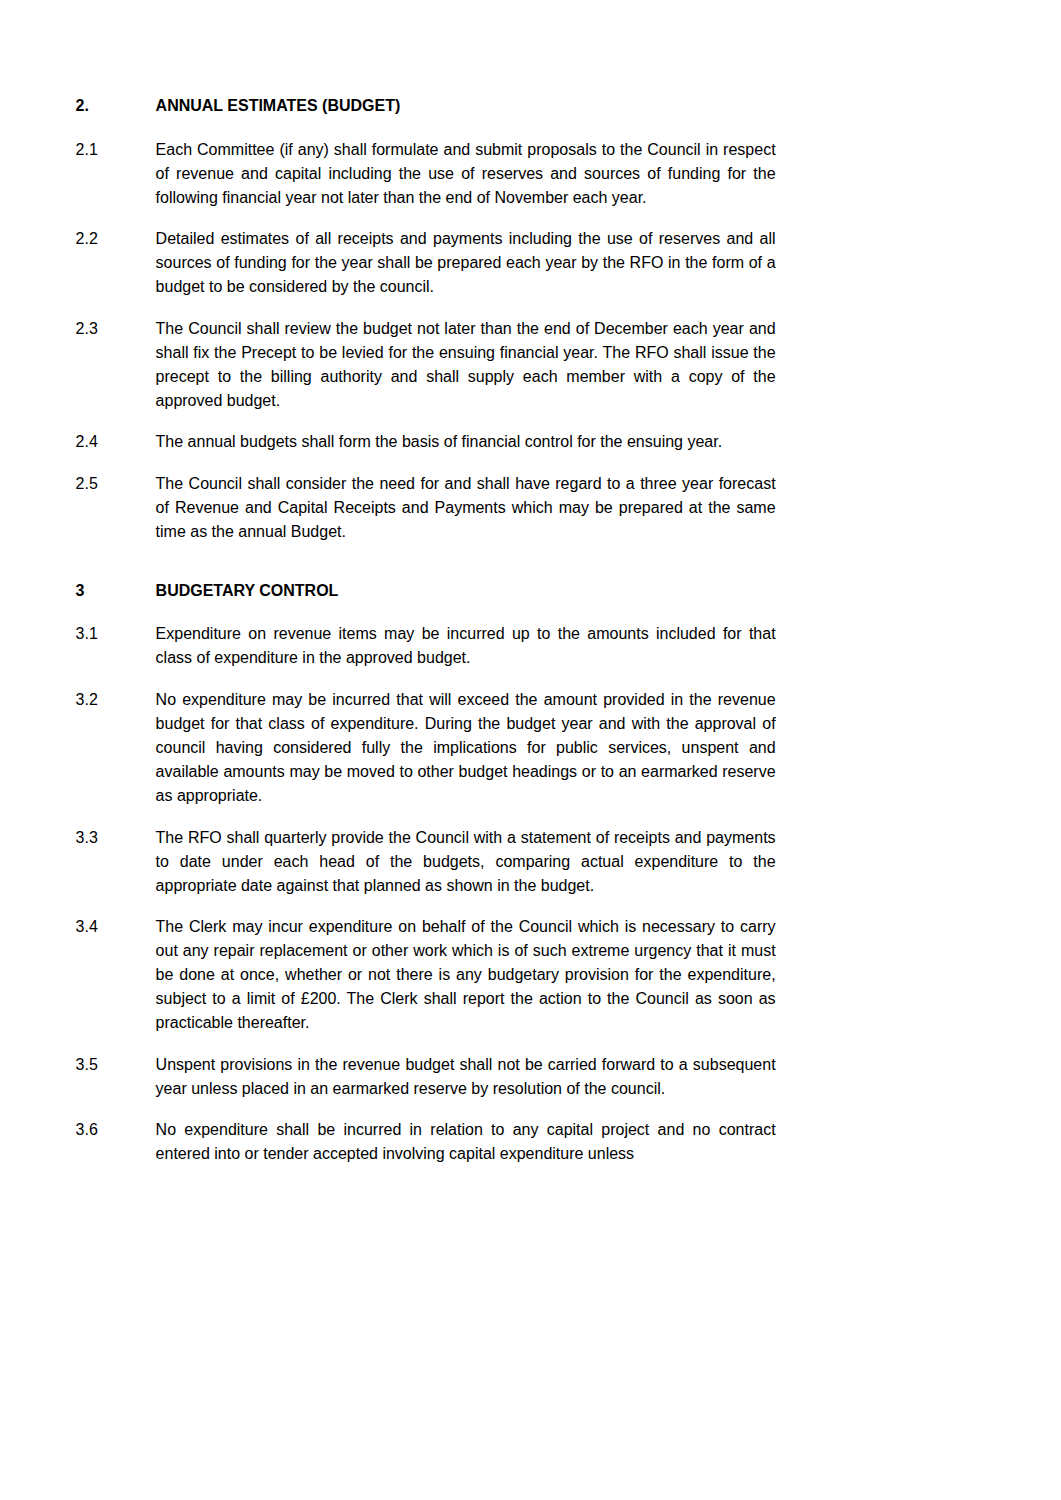2. ANNUAL ESTIMATES (BUDGET)
2.1 Each Committee (if any) shall formulate and submit proposals to the Council in respect of revenue and capital including the use of reserves and sources of funding for the following financial year not later than the end of November each year.
2.2 Detailed estimates of all receipts and payments including the use of reserves and all sources of funding for the year shall be prepared each year by the RFO in the form of a budget to be considered by the council.
2.3 The Council shall review the budget not later than the end of December each year and shall fix the Precept to be levied for the ensuing financial year. The RFO shall issue the precept to the billing authority and shall supply each member with a copy of the approved budget.
2.4 The annual budgets shall form the basis of financial control for the ensuing year.
2.5 The Council shall consider the need for and shall have regard to a three year forecast of Revenue and Capital Receipts and Payments which may be prepared at the same time as the annual Budget.
3 BUDGETARY CONTROL
3.1 Expenditure on revenue items may be incurred up to the amounts included for that class of expenditure in the approved budget.
3.2 No expenditure may be incurred that will exceed the amount provided in the revenue budget for that class of expenditure. During the budget year and with the approval of council having considered fully the implications for public services, unspent and available amounts may be moved to other budget headings or to an earmarked reserve as appropriate.
3.3 The RFO shall quarterly provide the Council with a statement of receipts and payments to date under each head of the budgets, comparing actual expenditure to the appropriate date against that planned as shown in the budget.
3.4 The Clerk may incur expenditure on behalf of the Council which is necessary to carry out any repair replacement or other work which is of such extreme urgency that it must be done at once, whether or not there is any budgetary provision for the expenditure, subject to a limit of £200. The Clerk shall report the action to the Council as soon as practicable thereafter.
3.5 Unspent provisions in the revenue budget shall not be carried forward to a subsequent year unless placed in an earmarked reserve by resolution of the council.
3.6 No expenditure shall be incurred in relation to any capital project and no contract entered into or tender accepted involving capital expenditure unless